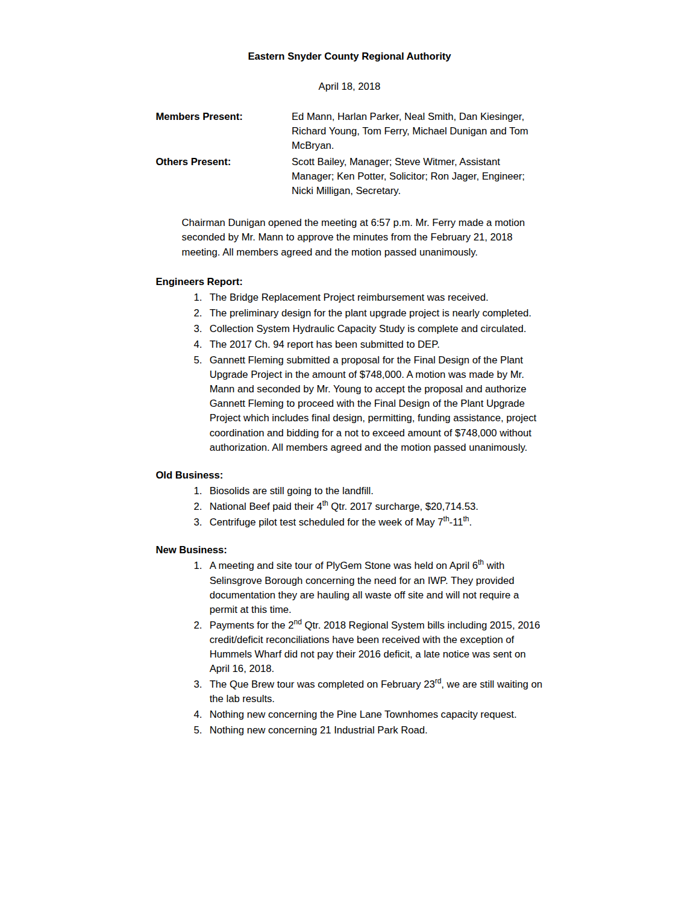Eastern Snyder County Regional Authority
April 18, 2018
| Members Present: | Ed Mann, Harlan Parker, Neal Smith, Dan Kiesinger, Richard Young, Tom Ferry, Michael Dunigan and Tom McBryan. |
| Others Present: | Scott Bailey, Manager; Steve Witmer, Assistant Manager; Ken Potter, Solicitor; Ron Jager, Engineer; Nicki Milligan, Secretary. |
Chairman Dunigan opened the meeting at 6:57 p.m. Mr. Ferry made a motion seconded by Mr. Mann to approve the minutes from the February 21, 2018 meeting. All members agreed and the motion passed unanimously.
Engineers Report:
The Bridge Replacement Project reimbursement was received.
The preliminary design for the plant upgrade project is nearly completed.
Collection System Hydraulic Capacity Study is complete and circulated.
The 2017 Ch. 94 report has been submitted to DEP.
Gannett Fleming submitted a proposal for the Final Design of the Plant Upgrade Project in the amount of $748,000. A motion was made by Mr. Mann and seconded by Mr. Young to accept the proposal and authorize Gannett Fleming to proceed with the Final Design of the Plant Upgrade Project which includes final design, permitting, funding assistance, project coordination and bidding for a not to exceed amount of $748,000 without authorization. All members agreed and the motion passed unanimously.
Old Business:
Biosolids are still going to the landfill.
National Beef paid their 4th Qtr. 2017 surcharge, $20,714.53.
Centrifuge pilot test scheduled for the week of May 7th-11th.
New Business:
A meeting and site tour of PlyGem Stone was held on April 6th with Selinsgrove Borough concerning the need for an IWP. They provided documentation they are hauling all waste off site and will not require a permit at this time.
Payments for the 2nd Qtr. 2018 Regional System bills including 2015, 2016 credit/deficit reconciliations have been received with the exception of Hummels Wharf did not pay their 2016 deficit, a late notice was sent on April 16, 2018.
The Que Brew tour was completed on February 23rd, we are still waiting on the lab results.
Nothing new concerning the Pine Lane Townhomes capacity request.
Nothing new concerning 21 Industrial Park Road.